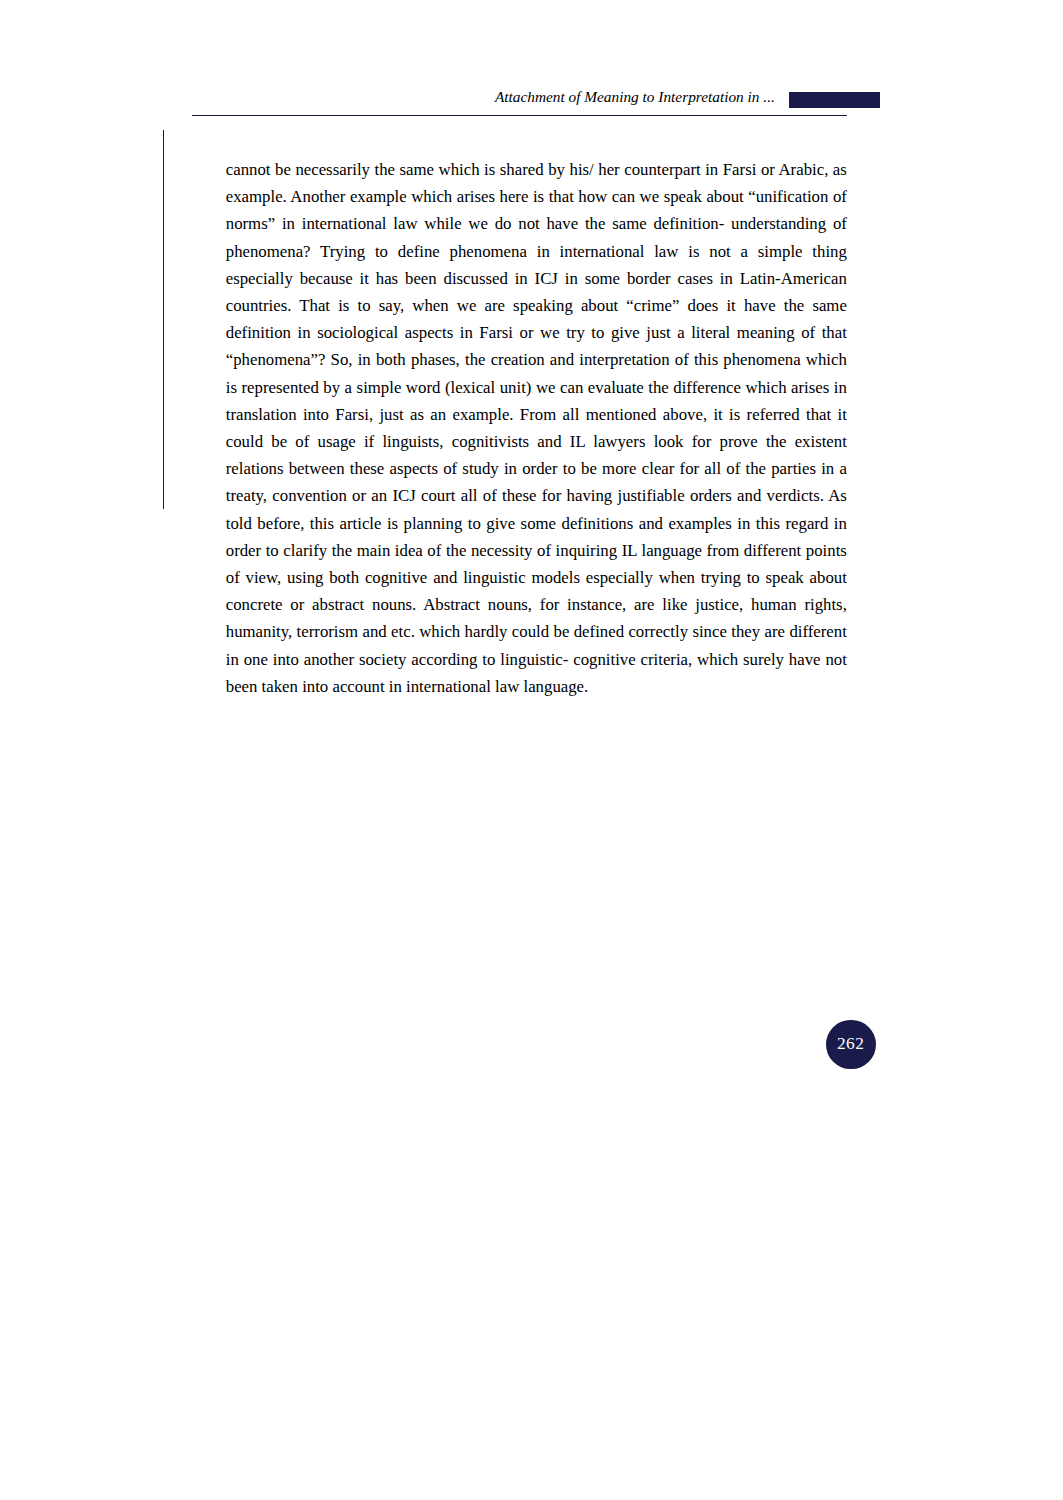Attachment of Meaning to Interpretation in ...
cannot be necessarily the same which is shared by his/ her counterpart in Farsi or Arabic, as example. Another example which arises here is that how can we speak about “unification of norms” in international law while we do not have the same definition- understanding of phenomena? Trying to define phenomena in international law is not a simple thing especially because it has been discussed in ICJ in some border cases in Latin-American countries. That is to say, when we are speaking about “crime” does it have the same definition in sociological aspects in Farsi or we try to give just a literal meaning of that “phenomena”? So, in both phases, the creation and interpretation of this phenomena which is represented by a simple word (lexical unit) we can evaluate the difference which arises in translation into Farsi, just as an example. From all mentioned above, it is referred that it could be of usage if linguists, cognitivists and IL lawyers look for prove the existent relations between these aspects of study in order to be more clear for all of the parties in a treaty, convention or an ICJ court all of these for having justifiable orders and verdicts. As told before, this article is planning to give some definitions and examples in this regard in order to clarify the main idea of the necessity of inquiring IL language from different points of view, using both cognitive and linguistic models especially when trying to speak about concrete or abstract nouns. Abstract nouns, for instance, are like justice, human rights, humanity, terrorism and etc. which hardly could be defined correctly since they are different in one into another society according to linguistic- cognitive criteria, which surely have not been taken into account in international law language.
262